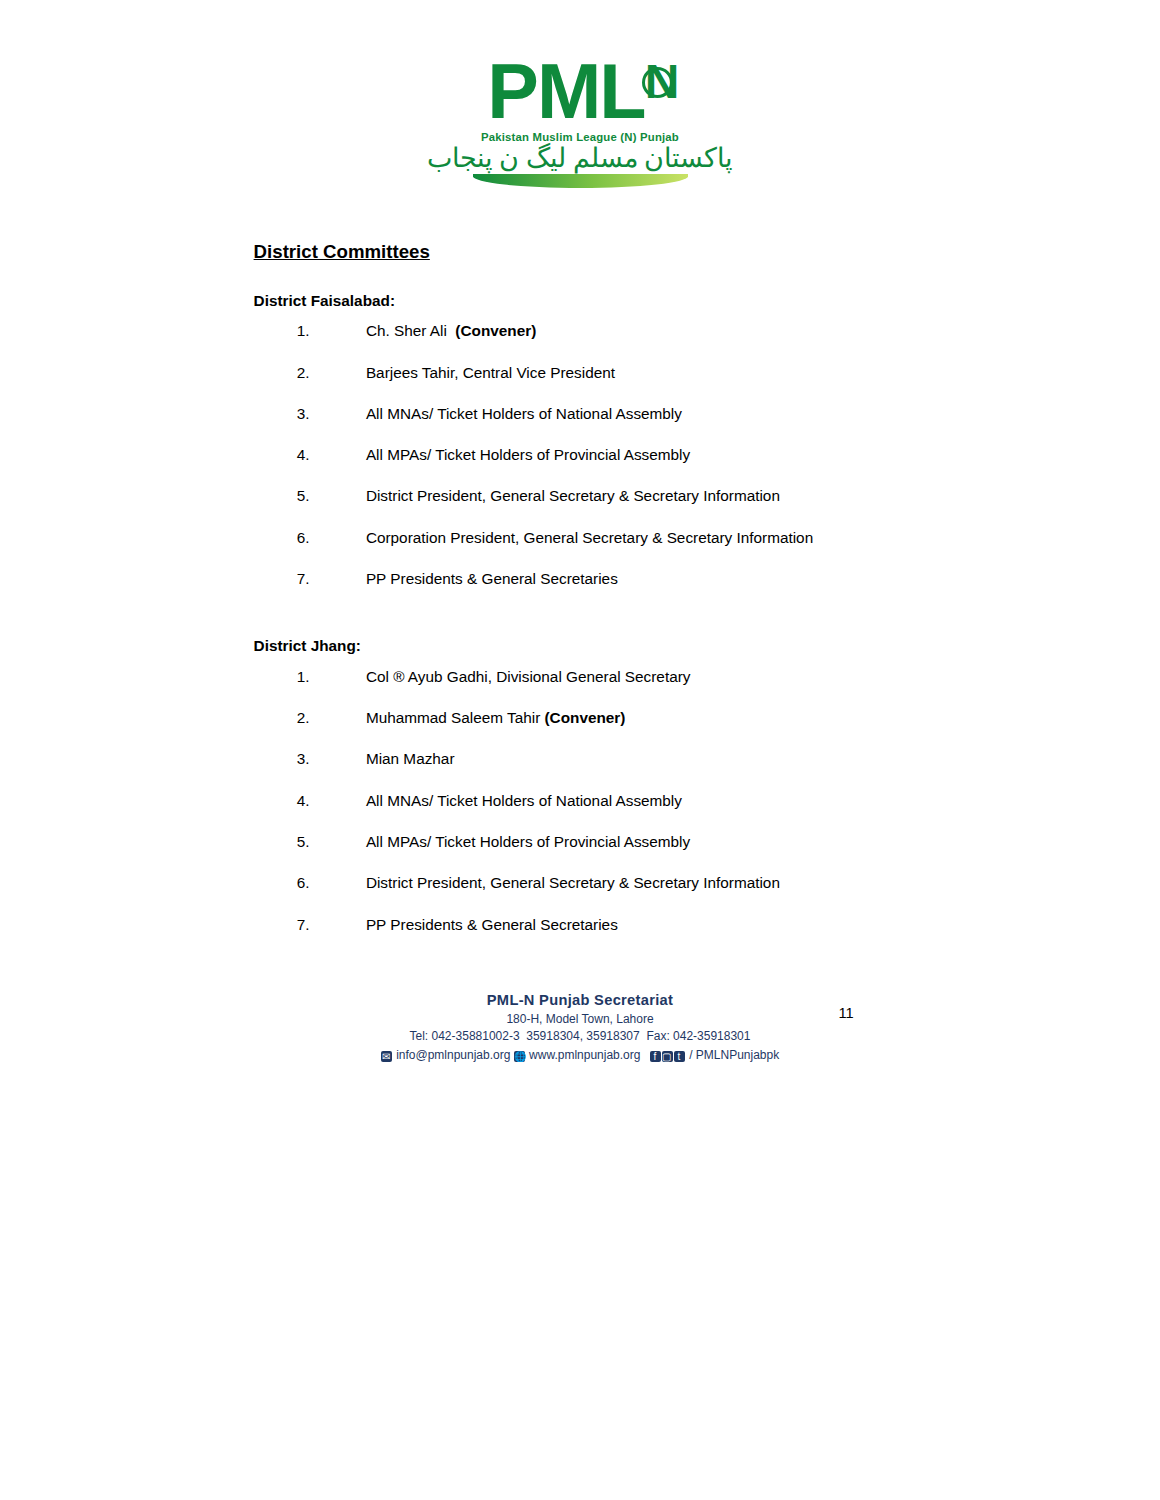PMLN
Pakistan Muslim League (N) Punjab
پاکستان مسلم لیگ ن پنجاب
District Committees
District Faisalabad:
1. Ch. Sher Ali (Convener)
2. Barjees Tahir, Central Vice President
3. All MNAs/ Ticket Holders of National Assembly
4. All MPAs/ Ticket Holders of Provincial Assembly
5. District President, General Secretary & Secretary Information
6. Corporation President, General Secretary & Secretary Information
7. PP Presidents & General Secretaries
District Jhang:
1. Col ® Ayub Gadhi, Divisional General Secretary
2. Muhammad Saleem Tahir (Convener)
3. Mian Mazhar
4. All MNAs/ Ticket Holders of National Assembly
5. All MPAs/ Ticket Holders of Provincial Assembly
6. District President, General Secretary & Secretary Information
7. PP Presidents & General Secretaries
PML-N Punjab Secretariat
180-H, Model Town, Lahore
Tel: 042-35881002-3 35918304, 35918307 Fax: 042-35918301
✉ info@pmlnpunjab.org 🌐 www.pmlnpunjab.org f▢t / PMLNPunjabpk
11